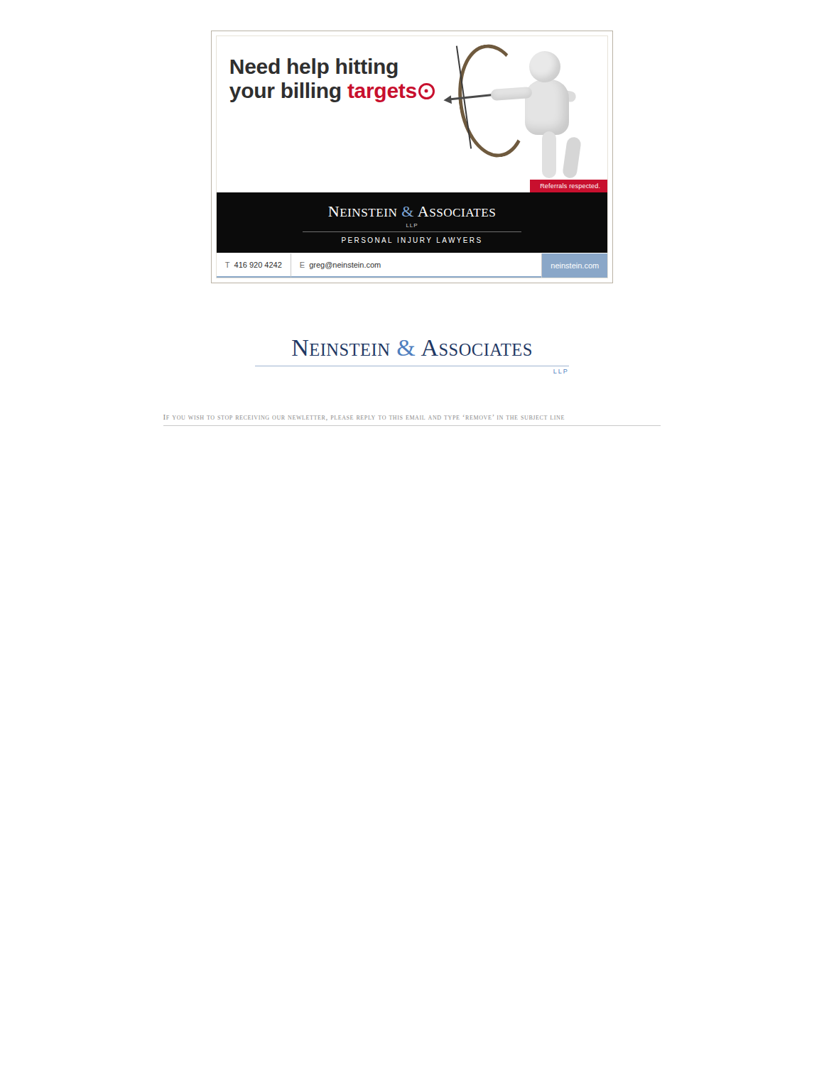Need help hitting
your billing targets
Referrals respected.
NEINSTEIN & ASSOCIATES
LLP
PERSONAL INJURY LAWYERS
T416 920 4242
Egreg@neinstein.com
neinstein.com
NEINSTEIN & ASSOCIATES
LLP
If you wish to stop receiving our newletter, please reply to this email and type ‘remove’ in the subject line